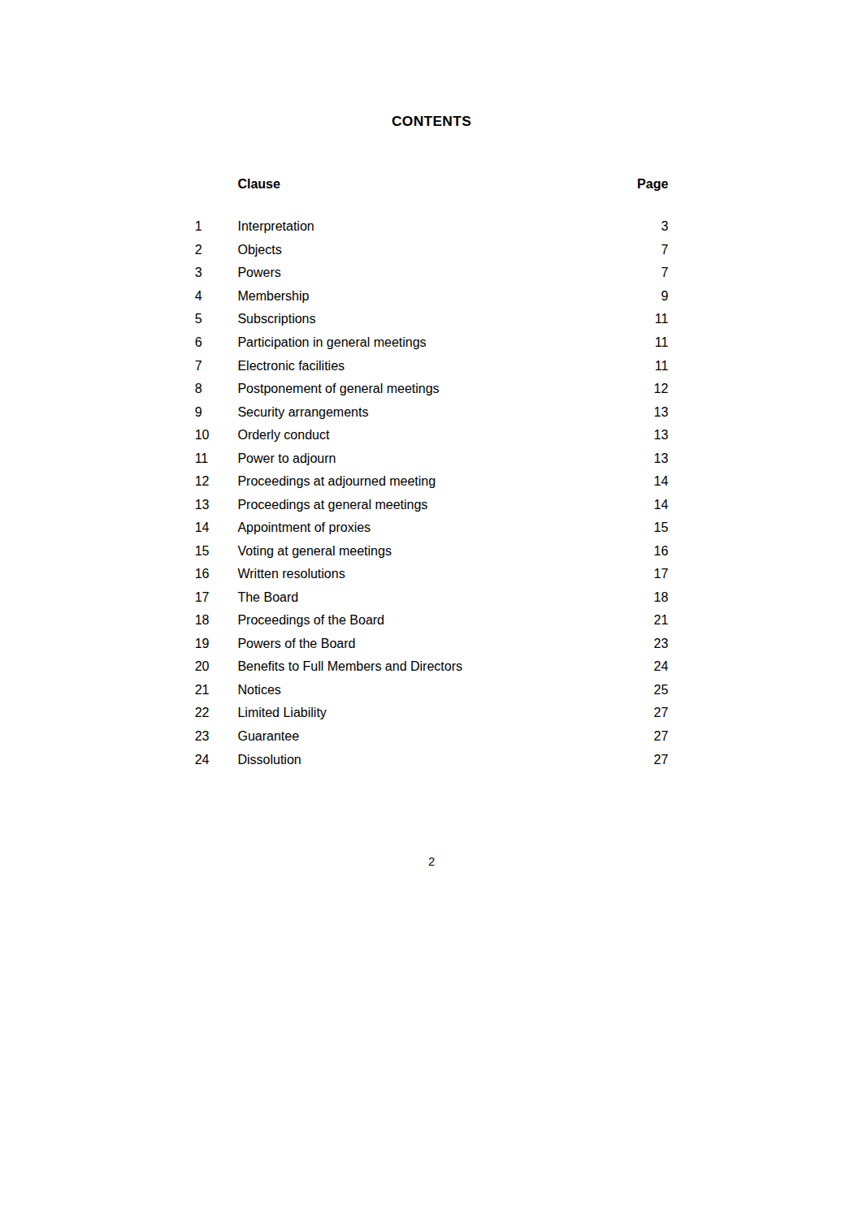CONTENTS
| | Clause | Page |
| --- | --- | --- |
| 1 | Interpretation | 3 |
| 2 | Objects | 7 |
| 3 | Powers | 7 |
| 4 | Membership | 9 |
| 5 | Subscriptions | 11 |
| 6 | Participation in general meetings | 11 |
| 7 | Electronic facilities | 11 |
| 8 | Postponement of general meetings | 12 |
| 9 | Security arrangements | 13 |
| 10 | Orderly conduct | 13 |
| 11 | Power to adjourn | 13 |
| 12 | Proceedings at adjourned meeting | 14 |
| 13 | Proceedings at general meetings | 14 |
| 14 | Appointment of proxies | 15 |
| 15 | Voting at general meetings | 16 |
| 16 | Written resolutions | 17 |
| 17 | The Board | 18 |
| 18 | Proceedings of the Board | 21 |
| 19 | Powers of the Board | 23 |
| 20 | Benefits to Full Members and Directors | 24 |
| 21 | Notices | 25 |
| 22 | Limited Liability | 27 |
| 23 | Guarantee | 27 |
| 24 | Dissolution | 27 |
2